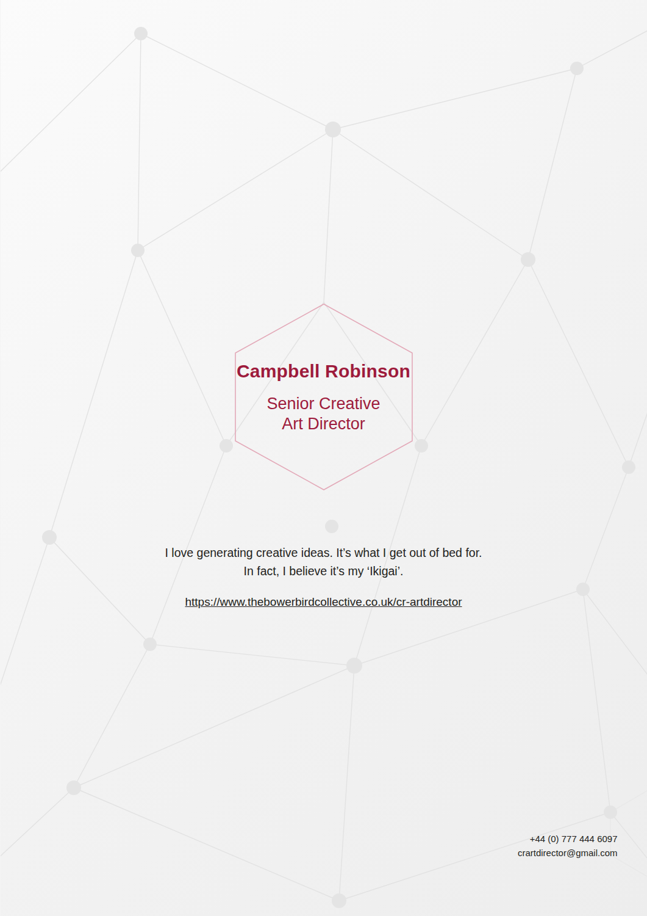Campbell Robinson
Senior Creative
Art Director
I love generating creative ideas. It’s what I get out of bed for.
In fact, I believe it’s my ‘Ikigai’.
https://www.thebowerbirdcollective.co.uk/cr-artdirector
+44 (0) 777 444 6097
crartdirector@gmail.com